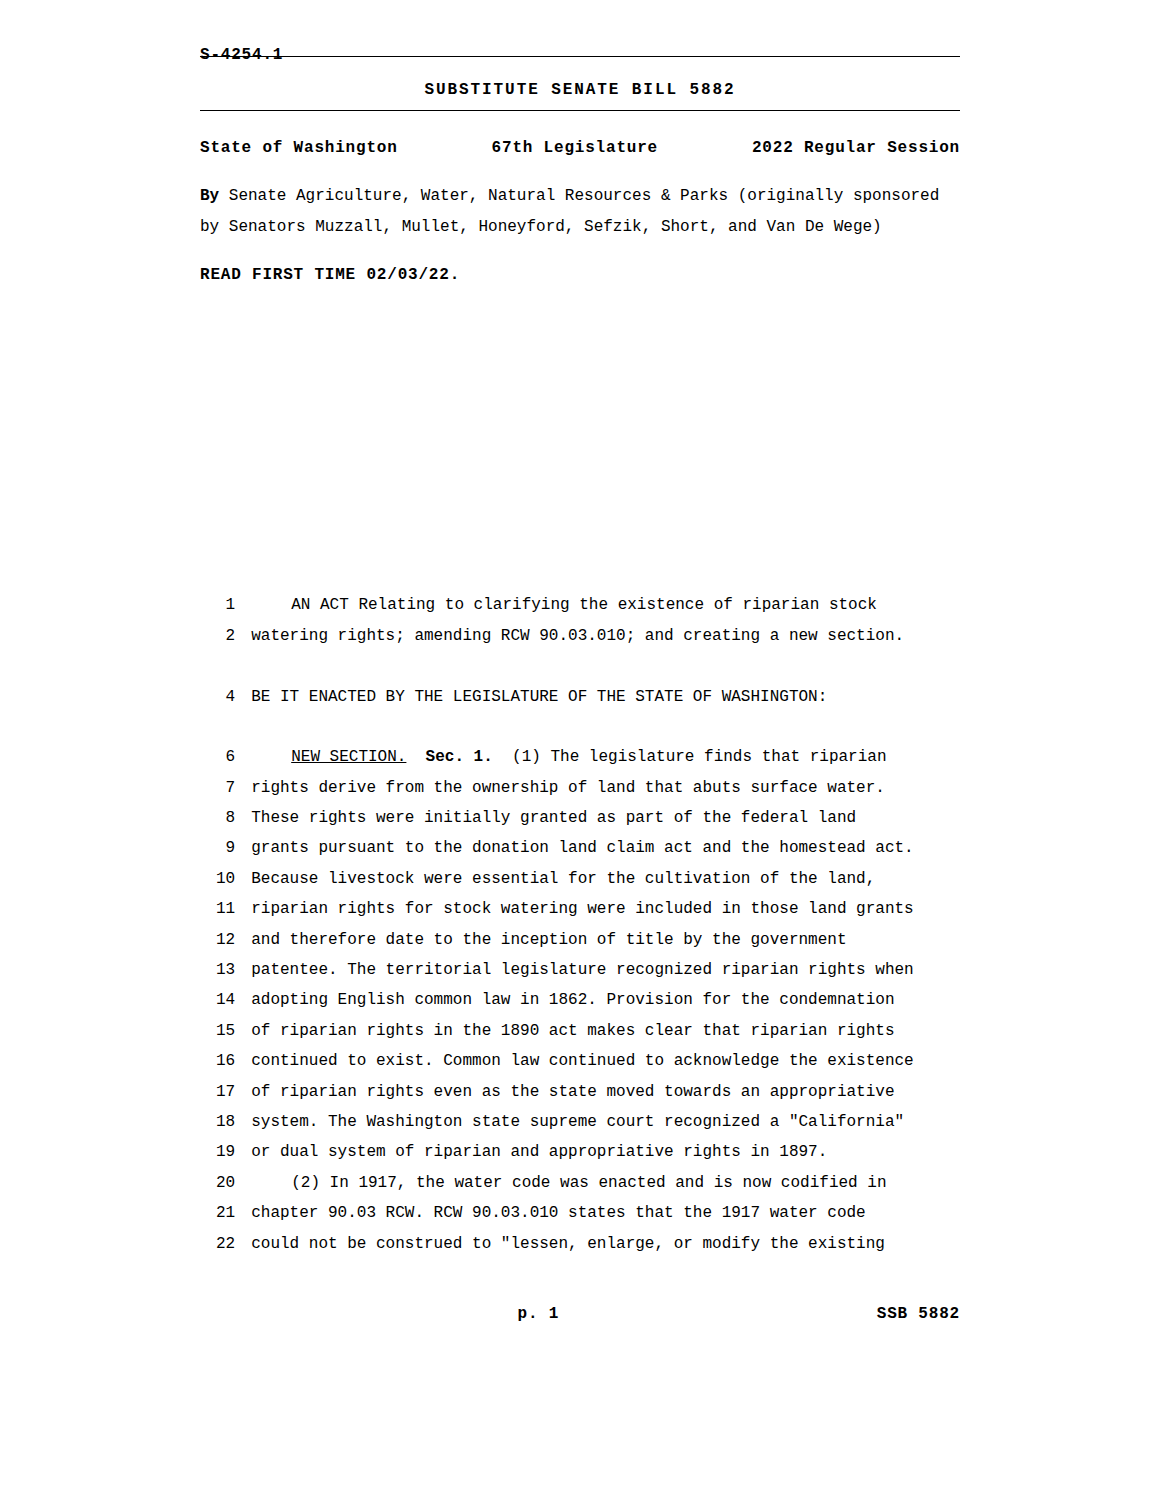S-4254.1
SUBSTITUTE SENATE BILL 5882
State of Washington 67th Legislature 2022 Regular Session
By Senate Agriculture, Water, Natural Resources & Parks (originally sponsored by Senators Muzzall, Mullet, Honeyford, Sefzik, Short, and Van De Wege)
READ FIRST TIME 02/03/22.
AN ACT Relating to clarifying the existence of riparian stock
watering rights; amending RCW 90.03.010; and creating a new section.
BE IT ENACTED BY THE LEGISLATURE OF THE STATE OF WASHINGTON:
NEW SECTION. Sec. 1. (1) The legislature finds that riparian
rights derive from the ownership of land that abuts surface water.
These rights were initially granted as part of the federal land
grants pursuant to the donation land claim act and the homestead act.
Because livestock were essential for the cultivation of the land,
riparian rights for stock watering were included in those land grants
and therefore date to the inception of title by the government
patentee. The territorial legislature recognized riparian rights when
adopting English common law in 1862. Provision for the condemnation
of riparian rights in the 1890 act makes clear that riparian rights
continued to exist. Common law continued to acknowledge the existence
of riparian rights even as the state moved towards an appropriative
system. The Washington state supreme court recognized a "California"
or dual system of riparian and appropriative rights in 1897.
(2) In 1917, the water code was enacted and is now codified in
chapter 90.03 RCW. RCW 90.03.010 states that the 1917 water code
could not be construed to "lessen, enlarge, or modify the existing
p. 1 SSB 5882